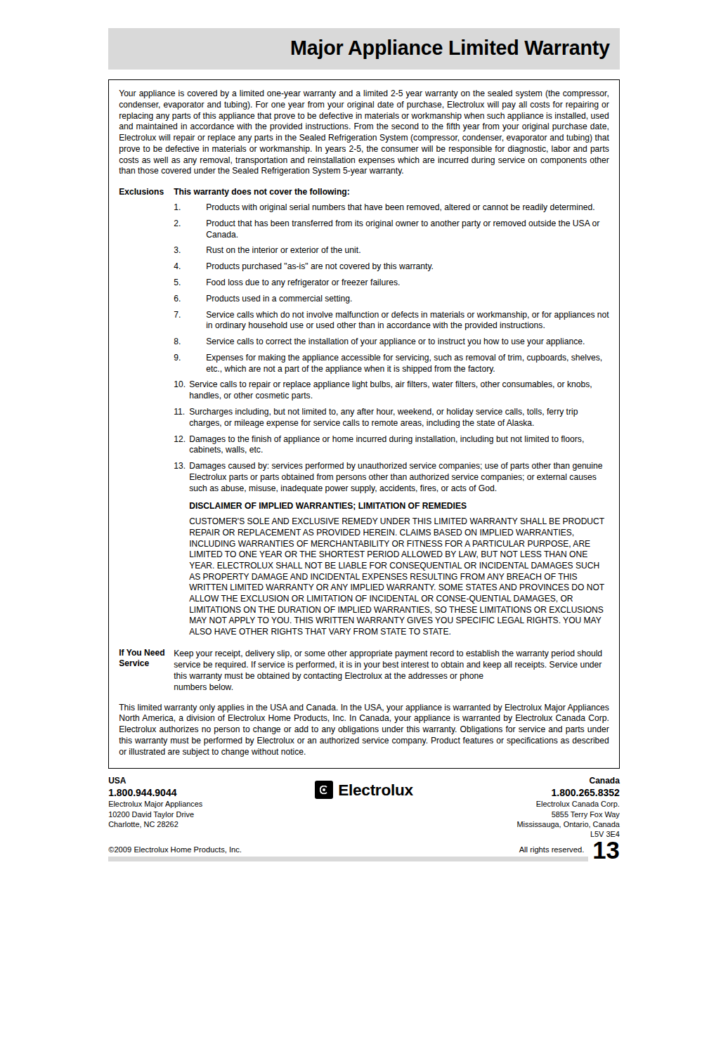Major Appliance Limited Warranty
Your appliance is covered by a limited one-year warranty and a limited 2-5 year warranty on the sealed system (the compressor, condenser, evaporator and tubing). For one year from your original date of purchase, Electrolux will pay all costs for repairing or replacing any parts of this appliance that prove to be defective in materials or workmanship when such appliance is installed, used and maintained in accordance with the provided instructions. From the second to the fifth year from your original purchase date, Electrolux will repair or replace any parts in the Sealed Refrigeration System (compressor, condenser, evaporator and tubing) that prove to be defective in materials or workmanship. In years 2-5, the consumer will be responsible for diagnostic, labor and parts costs as well as any removal, transportation and reinstallation expenses which are incurred during service on components other than those covered under the Sealed Refrigeration System 5-year warranty.
Exclusions
This warranty does not cover the following:
1. Products with original serial numbers that have been removed, altered or cannot be readily determined.
2. Product that has been transferred from its original owner to another party or removed outside the USA or Canada.
3. Rust on the interior or exterior of the unit.
4. Products purchased "as-is" are not covered by this warranty.
5. Food loss due to any refrigerator or freezer failures.
6. Products used in a commercial setting.
7. Service calls which do not involve malfunction or defects in materials or workmanship, or for appliances not in ordinary household use or used other than in accordance with the provided instructions.
8. Service calls to correct the installation of your appliance or to instruct you how to use your appliance.
9. Expenses for making the appliance accessible for servicing, such as removal of trim, cupboards, shelves, etc., which are not a part of the appliance when it is shipped from the factory.
10. Service calls to repair or replace appliance light bulbs, air filters, water filters, other consumables, or knobs, handles, or other cosmetic parts.
11. Surcharges including, but not limited to, any after hour, weekend, or holiday service calls, tolls, ferry trip charges, or mileage expense for service calls to remote areas, including the state of Alaska.
12. Damages to the finish of appliance or home incurred during installation, including but not limited to floors, cabinets, walls, etc.
13. Damages caused by: services performed by unauthorized service companies; use of parts other than genuine Electrolux parts or parts obtained from persons other than authorized service companies; or external causes such as abuse, misuse, inadequate power supply, accidents, fires, or acts of God.
DISCLAIMER OF IMPLIED WARRANTIES; LIMITATION OF REMEDIES
CUSTOMER'S SOLE AND EXCLUSIVE REMEDY UNDER THIS LIMITED WARRANTY SHALL BE PRODUCT REPAIR OR REPLACEMENT AS PROVIDED HEREIN. CLAIMS BASED ON IMPLIED WARRANTIES, INCLUDING WARRANTIES OF MERCHANTABILITY OR FITNESS FOR A PARTICULAR PURPOSE, ARE LIMITED TO ONE YEAR OR THE SHORTEST PERIOD ALLOWED BY LAW, BUT NOT LESS THAN ONE YEAR. ELECTROLUX SHALL NOT BE LIABLE FOR CONSEQUENTIAL OR INCIDENTAL DAMAGES SUCH AS PROPERTY DAMAGE AND INCIDENTAL EXPENSES RESULTING FROM ANY BREACH OF THIS WRITTEN LIMITED WARRANTY OR ANY IMPLIED WARRANTY. SOME STATES AND PROVINCES DO NOT ALLOW THE EXCLUSION OR LIMITATION OF INCIDENTAL OR CONSE-QUENTIAL DAMAGES, OR LIMITATIONS ON THE DURATION OF IMPLIED WARRANTIES, SO THESE LIMITATIONS OR EXCLUSIONS MAY NOT APPLY TO YOU. THIS WRITTEN WARRANTY GIVES YOU SPECIFIC LEGAL RIGHTS. YOU MAY ALSO HAVE OTHER RIGHTS THAT VARY FROM STATE TO STATE.
If You Need
Service
Keep your receipt, delivery slip, or some other appropriate payment record to establish the warranty period should service be required. If service is performed, it is in your best interest to obtain and keep all receipts. Service under this warranty must be obtained by contacting Electrolux at the addresses or phone
numbers below.
This limited warranty only applies in the USA and Canada. In the USA, your appliance is warranted by Electrolux Major Appliances North America, a division of Electrolux Home Products, Inc. In Canada, your appliance is warranted by Electrolux Canada Corp. Electrolux authorizes no person to change or add to any obligations under this warranty. Obligations for service and parts under this warranty must be performed by Electrolux or an authorized service company. Product features or specifications as described or illustrated are subject to change without notice.
USA
1.800.944.9044
Electrolux Major Appliances
10200 David Taylor Drive
Charlotte, NC 28262
Electrolux
Canada
1.800.265.8352
Electrolux Canada Corp.
5855 Terry Fox Way
Mississauga, Ontario, Canada
L5V 3E4
©2009 Electrolux Home Products, Inc.
All rights reserved.
13